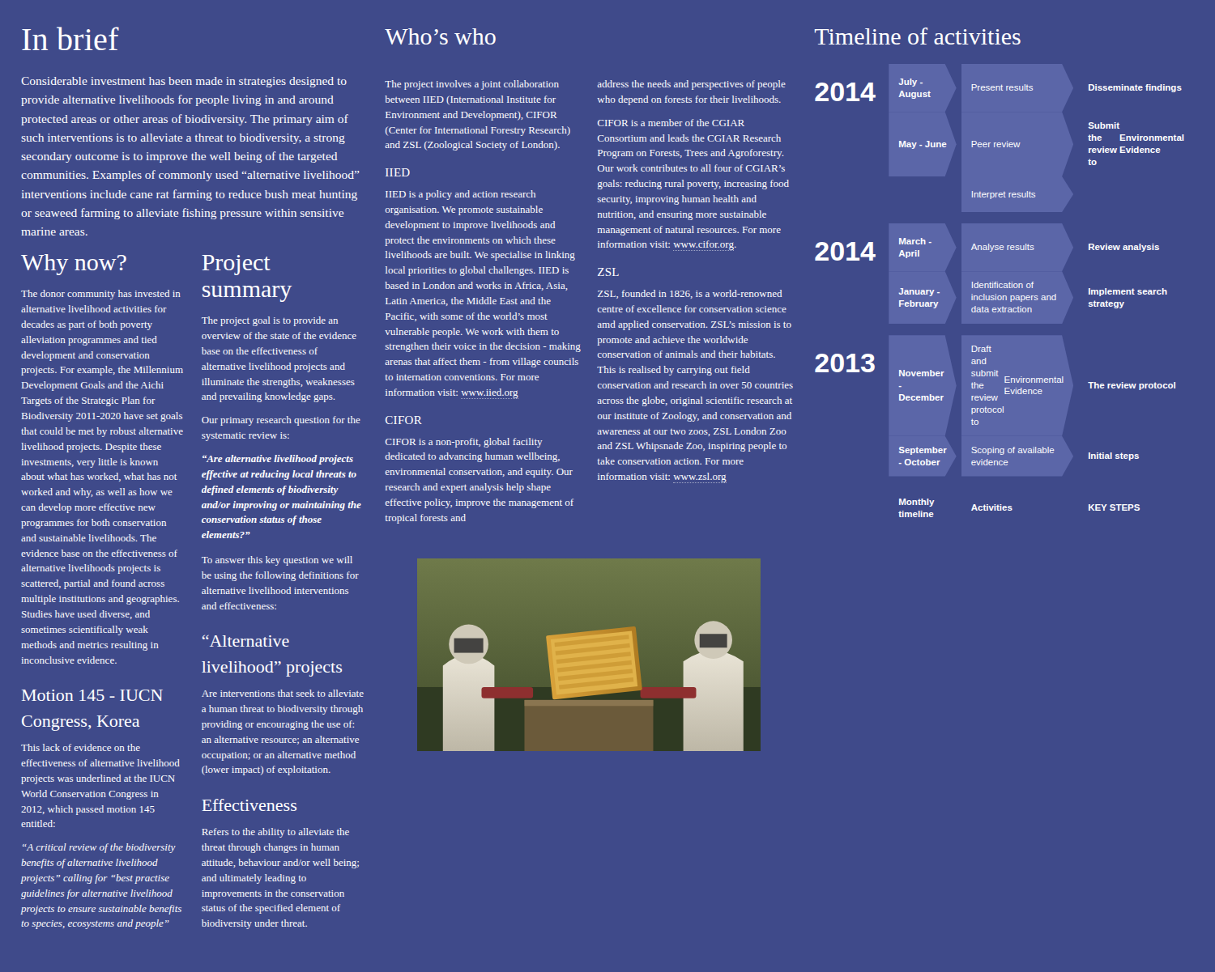In brief
Considerable investment has been made in strategies designed to provide alternative livelihoods for people living in and around protected areas or other areas of biodiversity. The primary aim of such interventions is to alleviate a threat to biodiversity, a strong secondary outcome is to improve the well being of the targeted communities. Examples of commonly used “alternative livelihood” interventions include cane rat farming to reduce bush meat hunting or seaweed farming to alleviate fishing pressure within sensitive marine areas.
Why now?
The donor community has invested in alternative livelihood activities for decades as part of both poverty alleviation programmes and tied development and conservation projects. For example, the Millennium Development Goals and the Aichi Targets of the Strategic Plan for Biodiversity 2011-2020 have set goals that could be met by robust alternative livelihood projects. Despite these investments, very little is known about what has worked, what has not worked and why, as well as how we can develop more effective new programmes for both conservation and sustainable livelihoods. The evidence base on the effectiveness of alternative livelihoods projects is scattered, partial and found across multiple institutions and geographies. Studies have used diverse, and sometimes scientifically weak methods and metrics resulting in inconclusive evidence.
Motion 145 - IUCN Congress, Korea
This lack of evidence on the effectiveness of alternative livelihood projects was underlined at the IUCN World Conservation Congress in 2012, which passed motion 145 entitled:
“A critical review of the biodiversity benefits of alternative livelihood projects” calling for “best practise guidelines for alternative livelihood projects to ensure sustainable benefits to species, ecosystems and people”
Project summary
The project goal is to provide an overview of the state of the evidence base on the effectiveness of alternative livelihood projects and illuminate the strengths, weaknesses and prevailing knowledge gaps.
Our primary research question for the systematic review is:
“Are alternative livelihood projects effective at reducing local threats to defined elements of biodiversity and/or improving or maintaining the conservation status of those elements?”
To answer this key question we will be using the following definitions for alternative livelihood interventions and effectiveness:
“Alternative livelihood” projects
Are interventions that seek to alleviate a human threat to biodiversity through providing or encouraging the use of: an alternative resource; an alternative occupation; or an alternative method (lower impact) of exploitation.
Effectiveness
Refers to the ability to alleviate the threat through changes in human attitude, behaviour and/or well being; and ultimately leading to improvements in the conservation status of the specified element of biodiversity under threat.
Who’s who
The project involves a joint collaboration between IIED (International Institute for Environment and Development), CIFOR (Center for International Forestry Research) and ZSL (Zoological Society of London).
IIED
IIED is a policy and action research organisation. We promote sustainable development to improve livelihoods and protect the environments on which these livelihoods are built. We specialise in linking local priorities to global challenges. IIED is based in London and works in Africa, Asia, Latin America, the Middle East and the Pacific, with some of the world’s most vulnerable people. We work with them to strengthen their voice in the decision - making arenas that affect them - from village councils to internation conventions. For more information visit: www.iied.org
CIFOR
CIFOR is a non-profit, global facility dedicated to advancing human wellbeing, environmental conservation, and equity. Our research and expert analysis help shape effective policy, improve the management of tropical forests and
address the needs and perspectives of people who depend on forests for their livelihoods.
CIFOR is a member of the CGIAR Consortium and leads the CGIAR Research Program on Forests, Trees and Agroforestry. Our work contributes to all four of CGIAR’s goals: reducing rural poverty, increasing food security, improving human health and nutrition, and ensuring more sustainable management of natural resources. For more information visit: www.cifor.org.
ZSL
ZSL, founded in 1826, is a world-renowned centre of excellence for conservation science amd applied conservation. ZSL’s mission is to promote and achieve the worldwide conservation of animals and their habitats. This is realised by carrying out field conservation and research in over 50 countries across the globe, original scientific research at our institute of Zoology, and conservation and awareness at our two zoos, ZSL London Zoo and ZSL Whipsnade Zoo, inspiring people to take conservation action. For more information visit: www.zsl.org
Timeline of activities
2014
July -August
Present results
Disseminate findings
May - June
Peer review
Submit the review to Environmental Evidence
Interpret results
2014
March - April
Analyse results
Review analysis
January - February
Identification of inclusion papers and data extraction
Implement search strategy
2013
November - December
Draft and submit the review protocol to Environmental Evidence
The review protocol
September - October
Scoping of available evidence
Initial steps
Monthly timeline
Activities
KEY STEPS